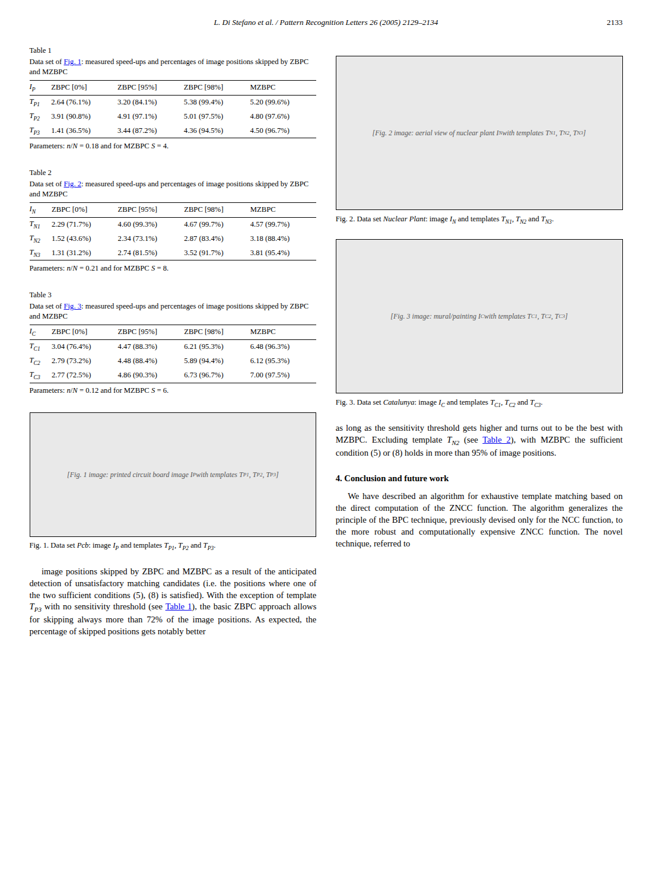L. Di Stefano et al. / Pattern Recognition Letters 26 (2005) 2129–2134 2133
Table 1 Data set of Fig. 1 : measured speed-ups and percentages of image positions skipped by ZBPC and MZBPC
| I P | ZBPC [0%] | ZBPC [95%] | ZBPC [98%] | MZBPC |
| --- | --- | --- | --- | --- |
| T P1 | 2.64 (76.1%) | 3.20 (84.1%) | 5.38 (99.4%) | 5.20 (99.6%) |
| T P2 | 3.91 (90.8%) | 4.91 (97.1%) | 5.01 (97.5%) | 4.80 (97.6%) |
| T P3 | 1.41 (36.5%) | 3.44 (87.2%) | 4.36 (94.5%) | 4.50 (96.7%) |
Parameters: n/N = 0.18 and for MZBPC S = 4.
Table 2 Data set of Fig. 2 : measured speed-ups and percentages of image positions skipped by ZBPC and MZBPC
| I N | ZBPC [0%] | ZBPC [95%] | ZBPC [98%] | MZBPC |
| --- | --- | --- | --- | --- |
| T N1 | 2.29 (71.7%) | 4.60 (99.3%) | 4.67 (99.7%) | 4.57 (99.7%) |
| T N2 | 1.52 (43.6%) | 2.34 (73.1%) | 2.87 (83.4%) | 3.18 (88.4%) |
| T N3 | 1.31 (31.2%) | 2.74 (81.5%) | 3.52 (91.7%) | 3.81 (95.4%) |
Parameters: n/N = 0.21 and for MZBPC S = 8.
Table 3 Data set of Fig. 3 : measured speed-ups and percentages of image positions skipped by ZBPC and MZBPC
| I C | ZBPC [0%] | ZBPC [95%] | ZBPC [98%] | MZBPC |
| --- | --- | --- | --- | --- |
| T C1 | 3.04 (76.4%) | 4.47 (88.3%) | 6.21 (95.3%) | 6.48 (96.3%) |
| T C2 | 2.79 (73.2%) | 4.48 (88.4%) | 5.89 (94.4%) | 6.12 (95.3%) |
| T C3 | 2.77 (72.5%) | 4.86 (90.3%) | 6.73 (96.7%) | 7.00 (97.5%) |
Parameters: n/N = 0.12 and for MZBPC S = 6.
[Fig. 1 image: printed circuit board image IP with templates TP1, TP2, TP3]
Fig. 1. Data set Pcb: image IP and templates TP1, TP2 and TP3.
image positions skipped by ZBPC and MZBPC as a result of the anticipated detection of unsatisfactory matching candidates (i.e. the positions where one of the two sufficient conditions (5), (8) is satisfied). With the exception of template TP3 with no sensitivity threshold (see Table 1), the basic ZBPC approach allows for skipping always more than 72% of the image positions. As expected, the percentage of skipped positions gets notably better
[Fig. 2 image: aerial view of nuclear plant IN with templates TN1, TN2, TN3]
Fig. 2. Data set Nuclear Plant: image IN and templates TN1, TN2 and TN3.
[Fig. 3 image: mural/painting IC with templates TC1, TC2, TC3]
Fig. 3. Data set Catalunya: image IC and templates TC1, TC2 and TC3.
as long as the sensitivity threshold gets higher and turns out to be the best with MZBPC. Excluding template TN2 (see Table 2), with MZBPC the sufficient condition (5) or (8) holds in more than 95% of image positions.
4. Conclusion and future work
We have described an algorithm for exhaustive template matching based on the direct computation of the ZNCC function. The algorithm generalizes the principle of the BPC technique, previously devised only for the NCC function, to the more robust and computationally expensive ZNCC function. The novel technique, referred to